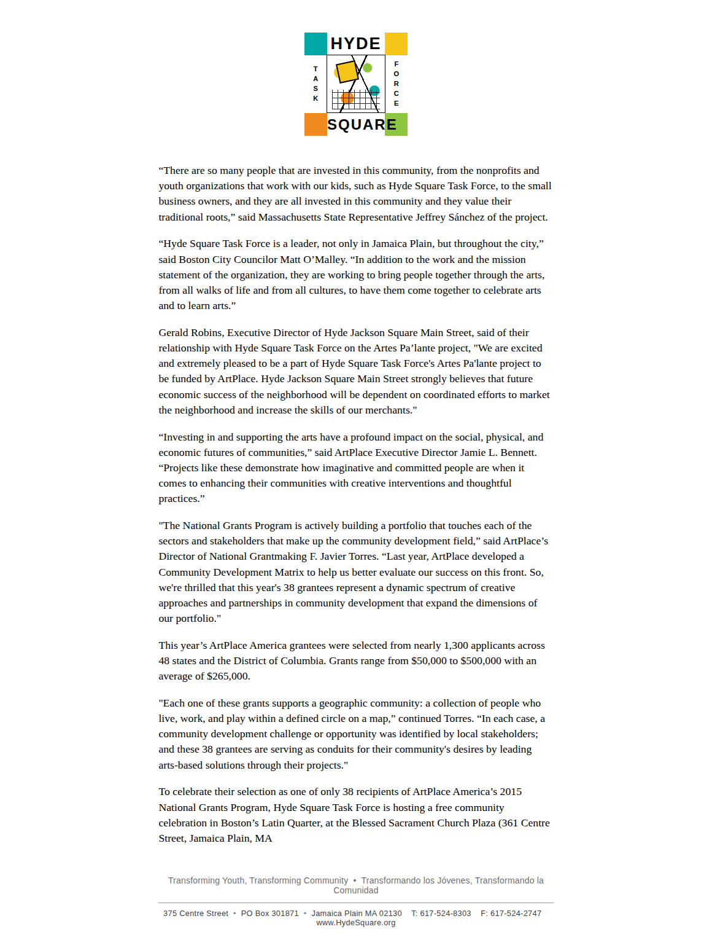| | HYDE | |
| T A S K | | F O R C E |
| | SQUARE | |
“There are so many people that are invested in this community, from the nonprofits and youth organizations that work with our kids, such as Hyde Square Task Force, to the small business owners, and they are all invested in this community and they value their traditional roots,” said Massachusetts State Representative Jeffrey Sánchez of the project.
“Hyde Square Task Force is a leader, not only in Jamaica Plain, but throughout the city,” said Boston City Councilor Matt O’Malley. “In addition to the work and the mission statement of the organization, they are working to bring people together through the arts, from all walks of life and from all cultures, to have them come together to celebrate arts and to learn arts.”
Gerald Robins, Executive Director of Hyde Jackson Square Main Street, said of their relationship with Hyde Square Task Force on the Artes Pa’lante project, "We are excited and extremely pleased to be a part of Hyde Square Task Force's Artes Pa'lante project to be funded by ArtPlace. Hyde Jackson Square Main Street strongly believes that future economic success of the neighborhood will be dependent on coordinated efforts to market the neighborhood and increase the skills of our merchants."
“Investing in and supporting the arts have a profound impact on the social, physical, and economic futures of communities,” said ArtPlace Executive Director Jamie L. Bennett. “Projects like these demonstrate how imaginative and committed people are when it comes to enhancing their communities with creative interventions and thoughtful practices.”
"The National Grants Program is actively building a portfolio that touches each of the sectors and stakeholders that make up the community development field,” said ArtPlace’s Director of National Grantmaking F. Javier Torres. “Last year, ArtPlace developed a Community Development Matrix to help us better evaluate our success on this front. So, we're thrilled that this year's 38 grantees represent a dynamic spectrum of creative approaches and partnerships in community development that expand the dimensions of our portfolio."
This year’s ArtPlace America grantees were selected from nearly 1,300 applicants across 48 states and the District of Columbia. Grants range from $50,000 to $500,000 with an average of $265,000.
"Each one of these grants supports a geographic community: a collection of people who live, work, and play within a defined circle on a map,” continued Torres. “In each case, a community development challenge or opportunity was identified by local stakeholders; and these 38 grantees are serving as conduits for their community's desires by leading arts-based solutions through their projects."
To celebrate their selection as one of only 38 recipients of ArtPlace America’s 2015 National Grants Program, Hyde Square Task Force is hosting a free community celebration in Boston’s Latin Quarter, at the Blessed Sacrament Church Plaza (361 Centre Street, Jamaica Plain, MA
Transforming Youth, Transforming Community • Transformando los Jóvenes, Transformando la Comunidad
375 Centre Street • PO Box 301871 • Jamaica Plain MA 02130 T: 617-524-8303 F: 617-524-2747 www.HydeSquare.org